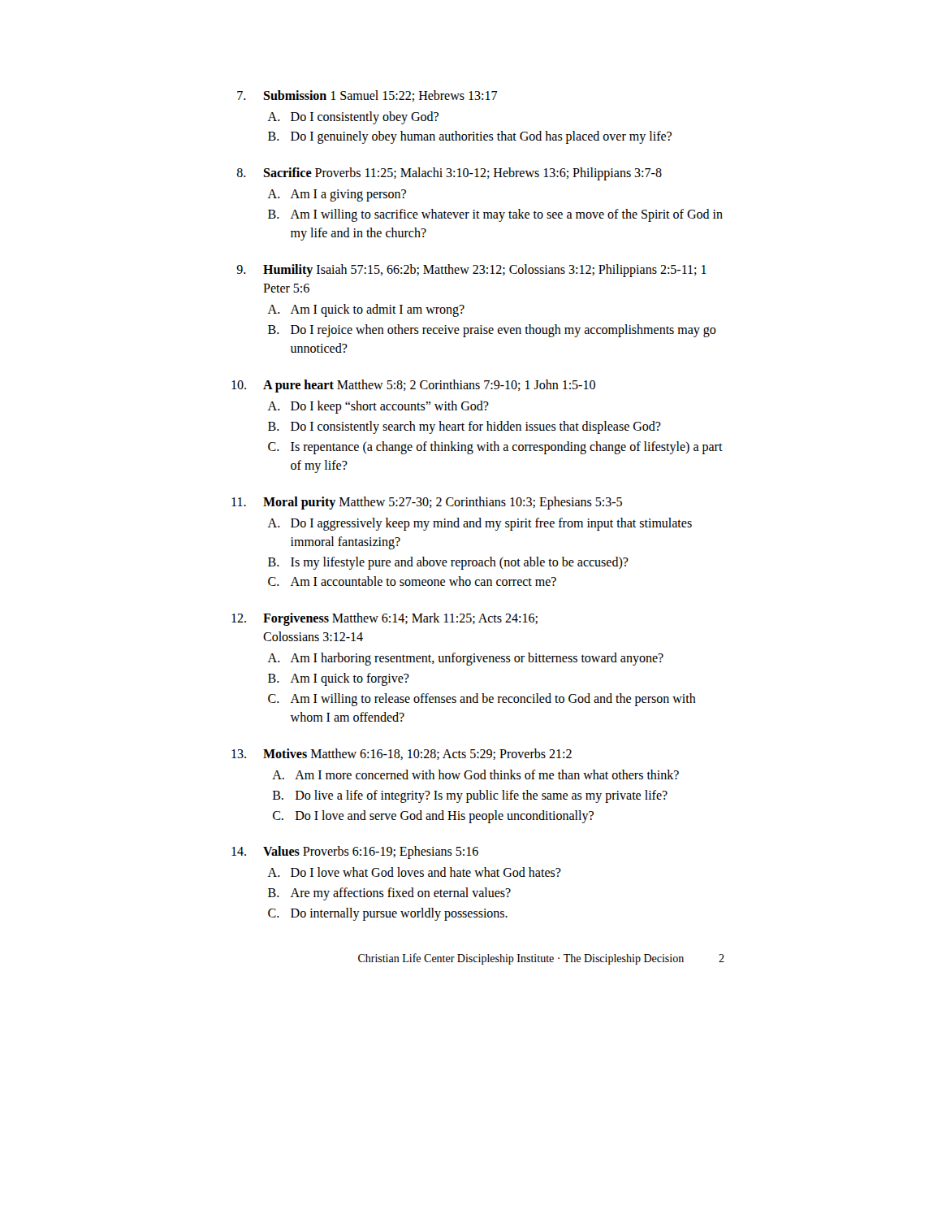Submission 1 Samuel 15:22; Hebrews 13:17
Do I consistently obey God?
Do I genuinely obey human authorities that God has placed over my life?
Sacrifice Proverbs 11:25; Malachi 3:10-12; Hebrews 13:6; Philippians 3:7-8
Am I a giving person?
Am I willing to sacrifice whatever it may take to see a move of the Spirit of God in my life and in the church?
Humility Isaiah 57:15, 66:2b; Matthew 23:12; Colossians 3:12; Philippians 2:5-11; 1 Peter 5:6
Am I quick to admit I am wrong?
Do I rejoice when others receive praise even though my accomplishments may go unnoticed?
A pure heart Matthew 5:8; 2 Corinthians 7:9-10; 1 John 1:5-10
Do I keep “short accounts” with God?
Do I consistently search my heart for hidden issues that displease God?
Is repentance (a change of thinking with a corresponding change of lifestyle) a part of my life?
Moral purity Matthew 5:27-30; 2 Corinthians 10:3; Ephesians 5:3-5
Do I aggressively keep my mind and my spirit free from input that stimulates immoral fantasizing?
Is my lifestyle pure and above reproach (not able to be accused)?
Am I accountable to someone who can correct me?
Forgiveness Matthew 6:14; Mark 11:25; Acts 24:16;
Colossians 3:12-14
Am I harboring resentment, unforgiveness or bitterness toward anyone?
Am I quick to forgive?
Am I willing to release offenses and be reconciled to God and the person with whom I am offended?
Motives Matthew 6:16-18, 10:28; Acts 5:29; Proverbs 21:2
Am I more concerned with how God thinks of me than what others think?
Do live a life of integrity? Is my public life the same as my private life?
Do I love and serve God and His people unconditionally?
Values Proverbs 6:16-19; Ephesians 5:16
Do I love what God loves and hate what God hates?
Are my affections fixed on eternal values?
Do internally pursue worldly possessions.
Christian Life Center Discipleship Institute · The Discipleship Decision 2